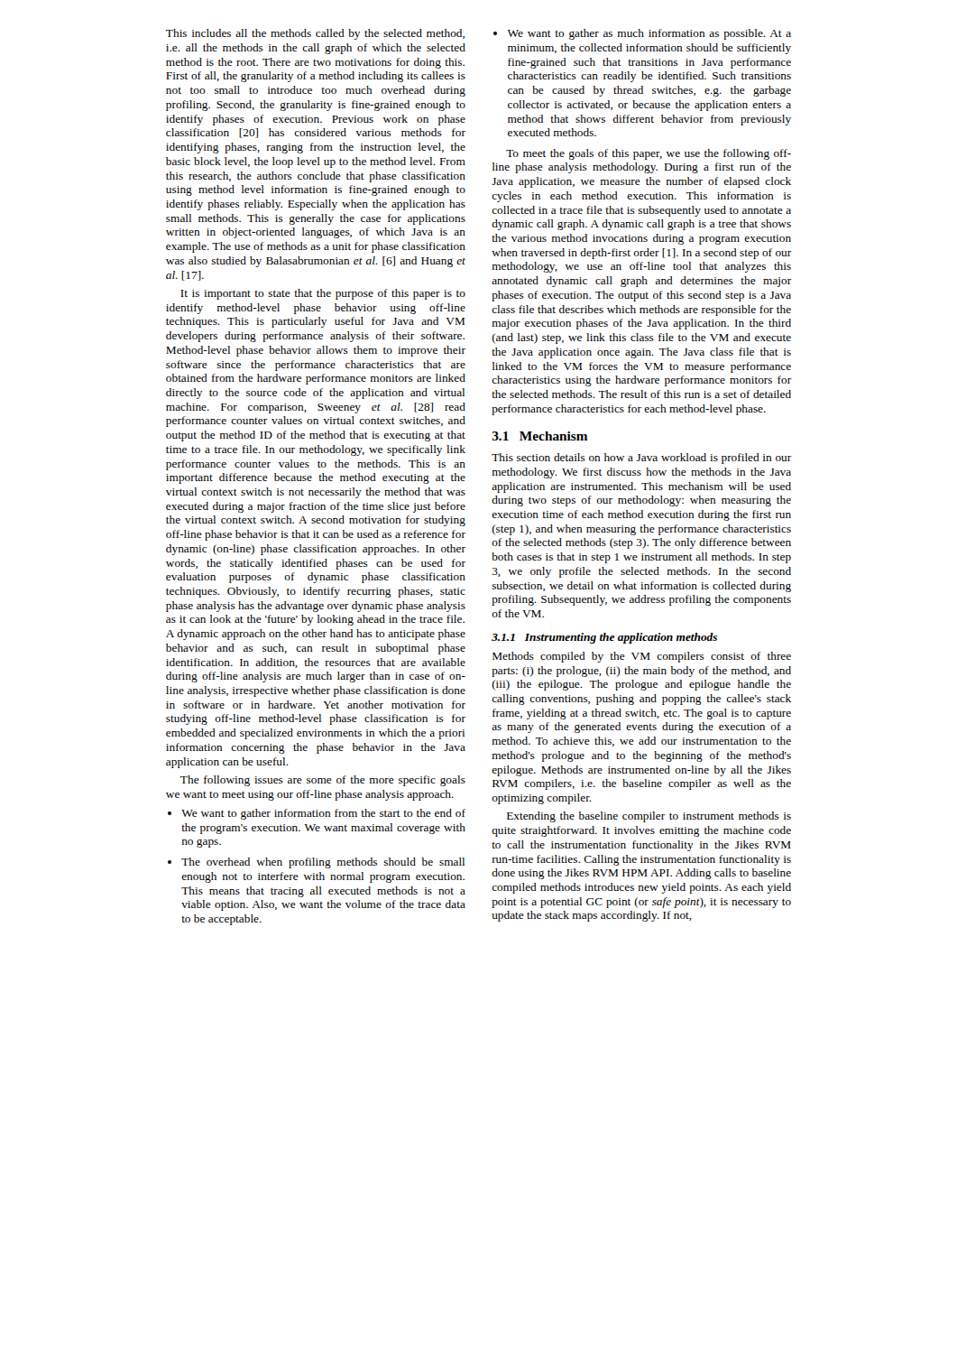This includes all the methods called by the selected method, i.e. all the methods in the call graph of which the selected method is the root. There are two motivations for doing this. First of all, the granularity of a method including its callees is not too small to introduce too much overhead during profiling. Second, the granularity is fine-grained enough to identify phases of execution. Previous work on phase classification [20] has considered various methods for identifying phases, ranging from the instruction level, the basic block level, the loop level up to the method level. From this research, the authors conclude that phase classification using method level information is fine-grained enough to identify phases reliably. Especially when the application has small methods. This is generally the case for applications written in object-oriented languages, of which Java is an example. The use of methods as a unit for phase classification was also studied by Balasabrumonian et al. [6] and Huang et al. [17].
It is important to state that the purpose of this paper is to identify method-level phase behavior using off-line techniques. This is particularly useful for Java and VM developers during performance analysis of their software. Method-level phase behavior allows them to improve their software since the performance characteristics that are obtained from the hardware performance monitors are linked directly to the source code of the application and virtual machine. For comparison, Sweeney et al. [28] read performance counter values on virtual context switches, and output the method ID of the method that is executing at that time to a trace file. In our methodology, we specifically link performance counter values to the methods. This is an important difference because the method executing at the virtual context switch is not necessarily the method that was executed during a major fraction of the time slice just before the virtual context switch. A second motivation for studying off-line phase behavior is that it can be used as a reference for dynamic (on-line) phase classification approaches. In other words, the statically identified phases can be used for evaluation purposes of dynamic phase classification techniques. Obviously, to identify recurring phases, static phase analysis has the advantage over dynamic phase analysis as it can look at the 'future' by looking ahead in the trace file. A dynamic approach on the other hand has to anticipate phase behavior and as such, can result in suboptimal phase identification. In addition, the resources that are available during off-line analysis are much larger than in case of on-line analysis, irrespective whether phase classification is done in software or in hardware. Yet another motivation for studying off-line method-level phase classification is for embedded and specialized environments in which the a priori information concerning the phase behavior in the Java application can be useful.
The following issues are some of the more specific goals we want to meet using our off-line phase analysis approach.
We want to gather information from the start to the end of the program's execution. We want maximal coverage with no gaps.
The overhead when profiling methods should be small enough not to interfere with normal program execution. This means that tracing all executed methods is not a viable option. Also, we want the volume of the trace data to be acceptable.
We want to gather as much information as possible. At a minimum, the collected information should be sufficiently fine-grained such that transitions in Java performance characteristics can readily be identified. Such transitions can be caused by thread switches, e.g. the garbage collector is activated, or because the application enters a method that shows different behavior from previously executed methods.
To meet the goals of this paper, we use the following off-line phase analysis methodology. During a first run of the Java application, we measure the number of elapsed clock cycles in each method execution. This information is collected in a trace file that is subsequently used to annotate a dynamic call graph. A dynamic call graph is a tree that shows the various method invocations during a program execution when traversed in depth-first order [1]. In a second step of our methodology, we use an off-line tool that analyzes this annotated dynamic call graph and determines the major phases of execution. The output of this second step is a Java class file that describes which methods are responsible for the major execution phases of the Java application. In the third (and last) step, we link this class file to the VM and execute the Java application once again. The Java class file that is linked to the VM forces the VM to measure performance characteristics using the hardware performance monitors for the selected methods. The result of this run is a set of detailed performance characteristics for each method-level phase.
3.1 Mechanism
This section details on how a Java workload is profiled in our methodology. We first discuss how the methods in the Java application are instrumented. This mechanism will be used during two steps of our methodology: when measuring the execution time of each method execution during the first run (step 1), and when measuring the performance characteristics of the selected methods (step 3). The only difference between both cases is that in step 1 we instrument all methods. In step 3, we only profile the selected methods. In the second subsection, we detail on what information is collected during profiling. Subsequently, we address profiling the components of the VM.
3.1.1 Instrumenting the application methods
Methods compiled by the VM compilers consist of three parts: (i) the prologue, (ii) the main body of the method, and (iii) the epilogue. The prologue and epilogue handle the calling conventions, pushing and popping the callee's stack frame, yielding at a thread switch, etc. The goal is to capture as many of the generated events during the execution of a method. To achieve this, we add our instrumentation to the method's prologue and to the beginning of the method's epilogue. Methods are instrumented on-line by all the Jikes RVM compilers, i.e. the baseline compiler as well as the optimizing compiler.
Extending the baseline compiler to instrument methods is quite straightforward. It involves emitting the machine code to call the instrumentation functionality in the Jikes RVM run-time facilities. Calling the instrumentation functionality is done using the Jikes RVM HPM API. Adding calls to baseline compiled methods introduces new yield points. As each yield point is a potential GC point (or safe point), it is necessary to update the stack maps accordingly. If not,